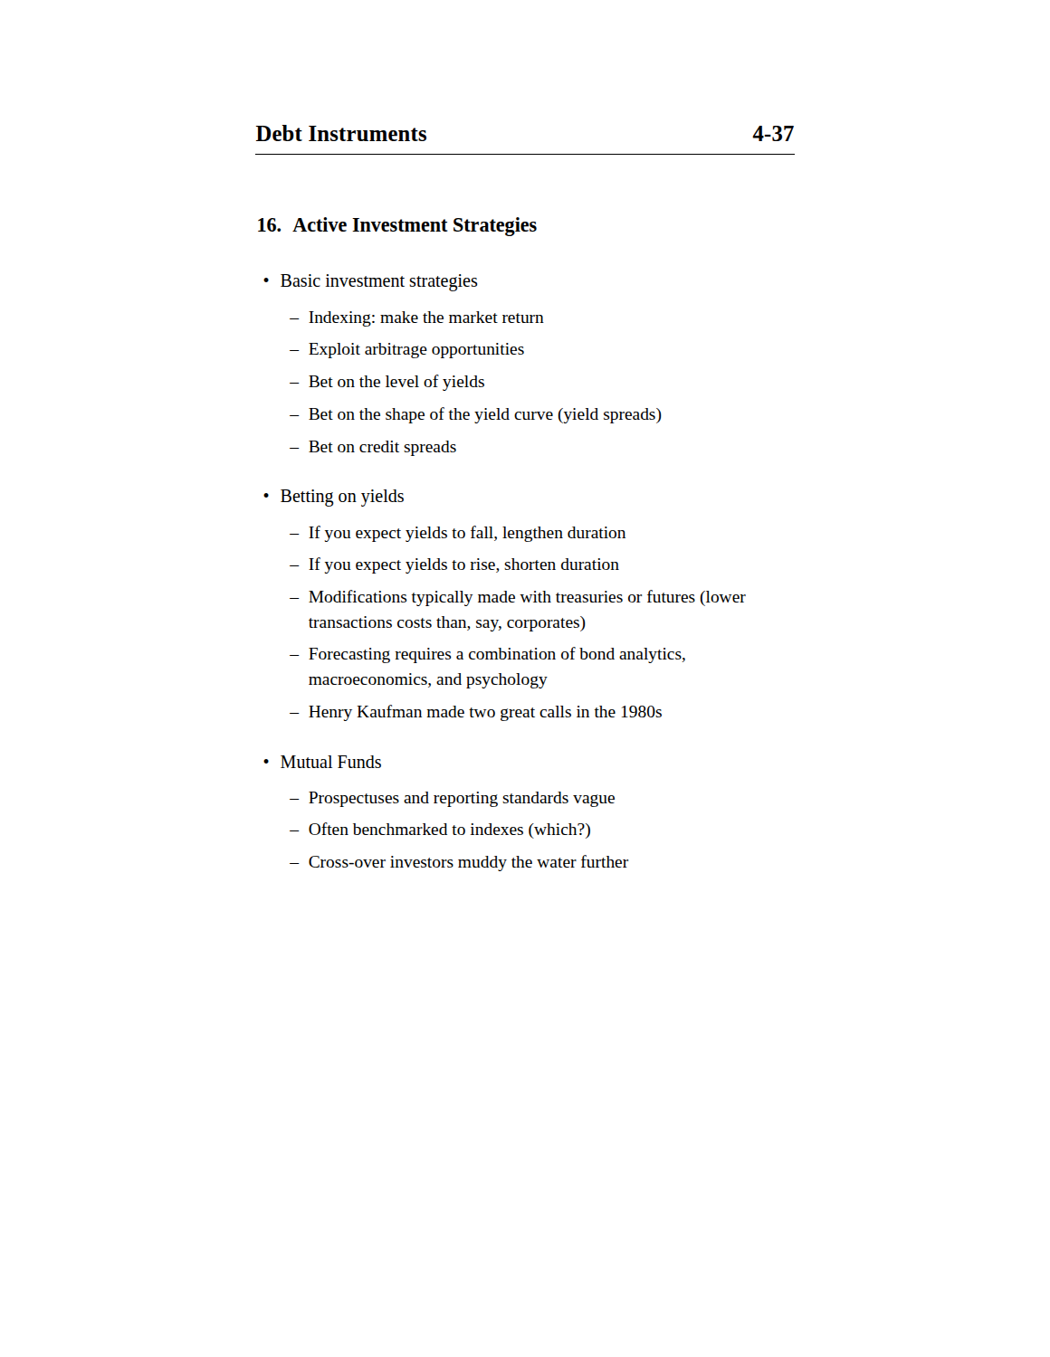Debt Instruments 4-37
16. Active Investment Strategies
•Basic investment strategies
–Indexing: make the market return
–Exploit arbitrage opportunities
–Bet on the level of yields
–Bet on the shape of the yield curve (yield spreads)
–Bet on credit spreads
•Betting on yields
–If you expect yields to fall, lengthen duration
–If you expect yields to rise, shorten duration
–Modifications typically made with treasuries or futures (lower transactions costs than, say, corporates)
–Forecasting requires a combination of bond analytics, macroeconomics, and psychology
–Henry Kaufman made two great calls in the 1980s
•Mutual Funds
–Prospectuses and reporting standards vague
–Often benchmarked to indexes (which?)
–Cross-over investors muddy the water further